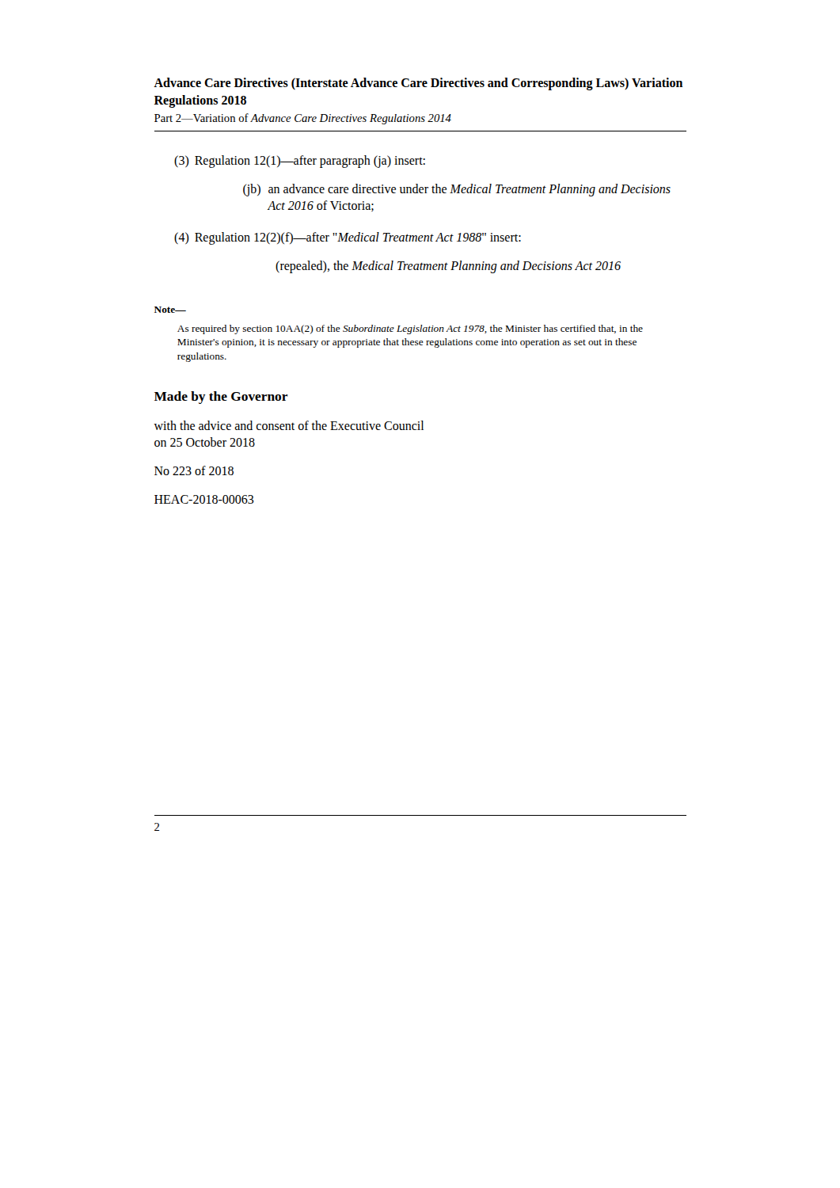Advance Care Directives (Interstate Advance Care Directives and Corresponding Laws) Variation Regulations 2018
Part 2—Variation of Advance Care Directives Regulations 2014
(3)
Regulation 12(1)—after paragraph (ja) insert:
(jb)
an advance care directive under the Medical Treatment Planning and Decisions Act 2016 of Victoria;
(4)
Regulation 12(2)(f)—after "Medical Treatment Act 1988" insert:
(repealed), the Medical Treatment Planning and Decisions Act 2016
Note—
As required by section 10AA(2) of the Subordinate Legislation Act 1978, the Minister has certified that, in the Minister's opinion, it is necessary or appropriate that these regulations come into operation as set out in these regulations.
Made by the Governor
with the advice and consent of the Executive Council
on 25 October 2018
No 223 of 2018
HEAC-2018-00063
2